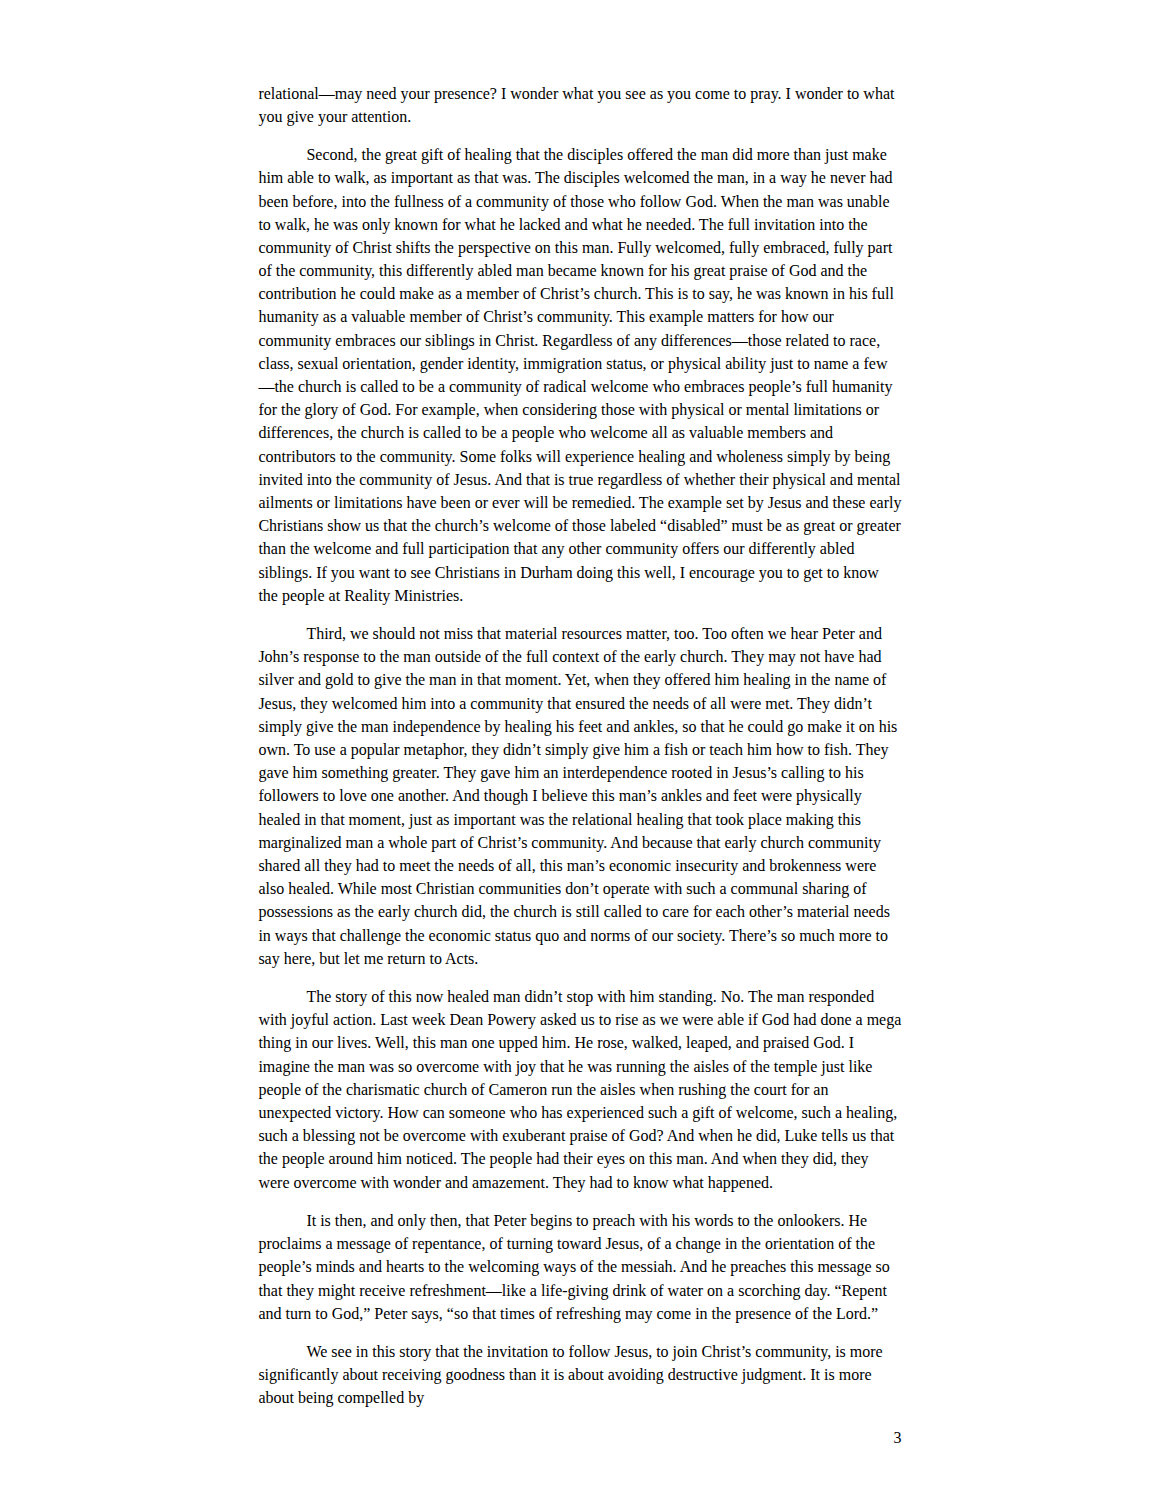relational—may need your presence? I wonder what you see as you come to pray. I wonder to what you give your attention.
Second, the great gift of healing that the disciples offered the man did more than just make him able to walk, as important as that was. The disciples welcomed the man, in a way he never had been before, into the fullness of a community of those who follow God. When the man was unable to walk, he was only known for what he lacked and what he needed. The full invitation into the community of Christ shifts the perspective on this man. Fully welcomed, fully embraced, fully part of the community, this differently abled man became known for his great praise of God and the contribution he could make as a member of Christ’s church. This is to say, he was known in his full humanity as a valuable member of Christ’s community. This example matters for how our community embraces our siblings in Christ. Regardless of any differences—those related to race, class, sexual orientation, gender identity, immigration status, or physical ability just to name a few—the church is called to be a community of radical welcome who embraces people’s full humanity for the glory of God. For example, when considering those with physical or mental limitations or differences, the church is called to be a people who welcome all as valuable members and contributors to the community. Some folks will experience healing and wholeness simply by being invited into the community of Jesus. And that is true regardless of whether their physical and mental ailments or limitations have been or ever will be remedied. The example set by Jesus and these early Christians show us that the church’s welcome of those labeled “disabled” must be as great or greater than the welcome and full participation that any other community offers our differently abled siblings. If you want to see Christians in Durham doing this well, I encourage you to get to know the people at Reality Ministries.
Third, we should not miss that material resources matter, too. Too often we hear Peter and John’s response to the man outside of the full context of the early church. They may not have had silver and gold to give the man in that moment. Yet, when they offered him healing in the name of Jesus, they welcomed him into a community that ensured the needs of all were met. They didn’t simply give the man independence by healing his feet and ankles, so that he could go make it on his own. To use a popular metaphor, they didn’t simply give him a fish or teach him how to fish. They gave him something greater. They gave him an interdependence rooted in Jesus’s calling to his followers to love one another. And though I believe this man’s ankles and feet were physically healed in that moment, just as important was the relational healing that took place making this marginalized man a whole part of Christ’s community. And because that early church community shared all they had to meet the needs of all, this man’s economic insecurity and brokenness were also healed. While most Christian communities don’t operate with such a communal sharing of possessions as the early church did, the church is still called to care for each other’s material needs in ways that challenge the economic status quo and norms of our society. There’s so much more to say here, but let me return to Acts.
The story of this now healed man didn’t stop with him standing. No. The man responded with joyful action. Last week Dean Powery asked us to rise as we were able if God had done a mega thing in our lives. Well, this man one upped him. He rose, walked, leaped, and praised God. I imagine the man was so overcome with joy that he was running the aisles of the temple just like people of the charismatic church of Cameron run the aisles when rushing the court for an unexpected victory. How can someone who has experienced such a gift of welcome, such a healing, such a blessing not be overcome with exuberant praise of God? And when he did, Luke tells us that the people around him noticed. The people had their eyes on this man. And when they did, they were overcome with wonder and amazement. They had to know what happened.
It is then, and only then, that Peter begins to preach with his words to the onlookers. He proclaims a message of repentance, of turning toward Jesus, of a change in the orientation of the people’s minds and hearts to the welcoming ways of the messiah. And he preaches this message so that they might receive refreshment—like a life-giving drink of water on a scorching day. “Repent and turn to God,” Peter says, “so that times of refreshing may come in the presence of the Lord.”
We see in this story that the invitation to follow Jesus, to join Christ’s community, is more significantly about receiving goodness than it is about avoiding destructive judgment. It is more about being compelled by
3